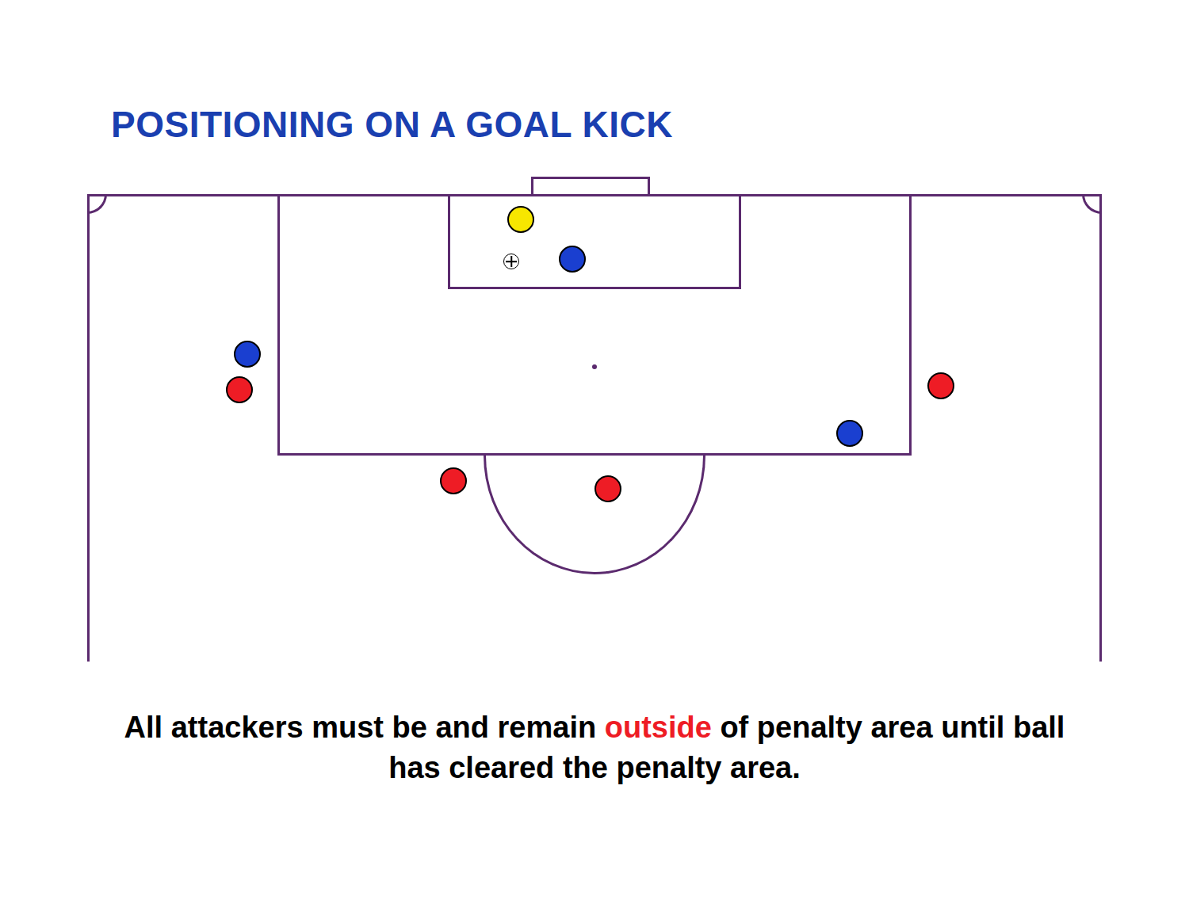POSITIONING ON A GOAL KICK
All attackers must be and remain outside of penalty area until ball has cleared the penalty area.